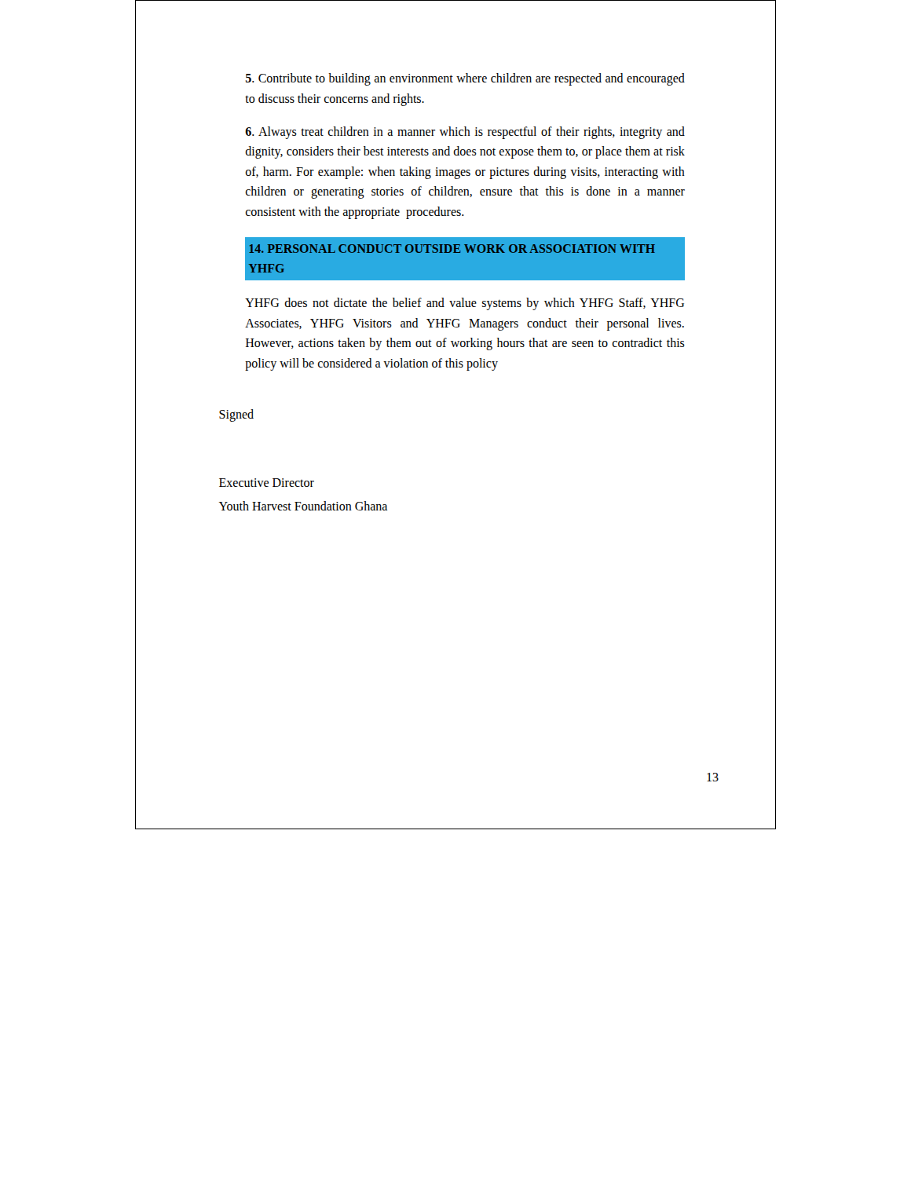5. Contribute to building an environment where children are respected and encouraged to discuss their concerns and rights.
6. Always treat children in a manner which is respectful of their rights, integrity and dignity, considers their best interests and does not expose them to, or place them at risk of, harm. For example: when taking images or pictures during visits, interacting with children or generating stories of children, ensure that this is done in a manner consistent with the appropriate procedures.
14. PERSONAL CONDUCT OUTSIDE WORK OR ASSOCIATION WITH YHFG
YHFG does not dictate the belief and value systems by which YHFG Staff, YHFG Associates, YHFG Visitors and YHFG Managers conduct their personal lives. However, actions taken by them out of working hours that are seen to contradict this policy will be considered a violation of this policy
Signed
Executive Director
Youth Harvest Foundation Ghana
13